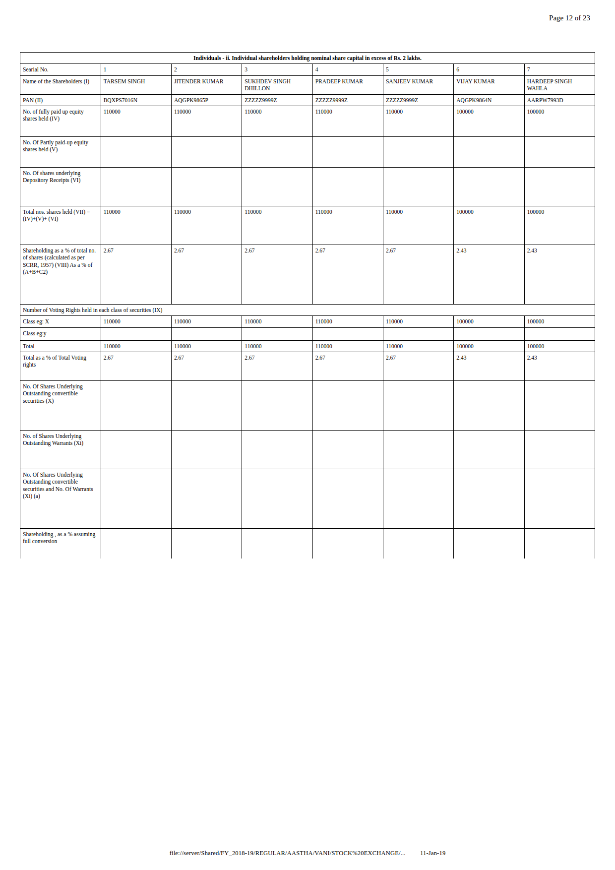Page 12 of 23
| Individuals - ii. Individual shareholders holding nominal share capital in excess of Rs. 2 lakhs. |
| Searial No. | 1 | 2 | 3 | 4 | 5 | 6 | 7 |
| Name of the Shareholders (I) | TARSEM SINGH | JITENDER KUMAR | SUKHDEV SINGH DHILLON | PRADEEP KUMAR | SANJEEV KUMAR | VIJAY KUMAR | HARDEEP SINGH WAHLA |
| PAN (II) | BQXPS7016N | AQGPK9865P | ZZZZZ9999Z | ZZZZZ9999Z | ZZZZZ9999Z | AQGPK9864N | AARPW7993D |
| No. of fully paid up equity shares held (IV) | 110000 | 110000 | 110000 | 110000 | 110000 | 100000 | 100000 |
| No. Of Partly paid-up equity shares held (V) | | | | | | | |
| No. Of shares underlying Depository Receipts (VI) | | | | | | | |
| Total nos. shares held (VII) = (IV)+(V)+ (VI) | 110000 | 110000 | 110000 | 110000 | 110000 | 100000 | 100000 |
| Shareholding as a % of total no. of shares (calculated as per SCRR, 1957) (VIII) As a % of (A+B+C2) | 2.67 | 2.67 | 2.67 | 2.67 | 2.67 | 2.43 | 2.43 |
| Number of Voting Rights held in each class of securities (IX) |
| Class eg: X | 110000 | 110000 | 110000 | 110000 | 110000 | 100000 | 100000 |
| Class eg:y | | | | | | | |
| Total | 110000 | 110000 | 110000 | 110000 | 110000 | 100000 | 100000 |
| Total as a % of Total Voting rights | 2.67 | 2.67 | 2.67 | 2.67 | 2.67 | 2.43 | 2.43 |
| No. Of Shares Underlying Outstanding convertible securities (X) | | | | | | | |
| No. of Shares Underlying Outstanding Warrants (Xi) | | | | | | | |
| No. Of Shares Underlying Outstanding convertible securities and No. Of Warrants (Xi) (a) | | | | | | | |
| Shareholding , as a % assuming full conversion | | | | | | | |
file://server/Shared/FY_2018-19/REGULAR/AASTHA/VANI/STOCK%20EXCHANGE/... 11-Jan-19